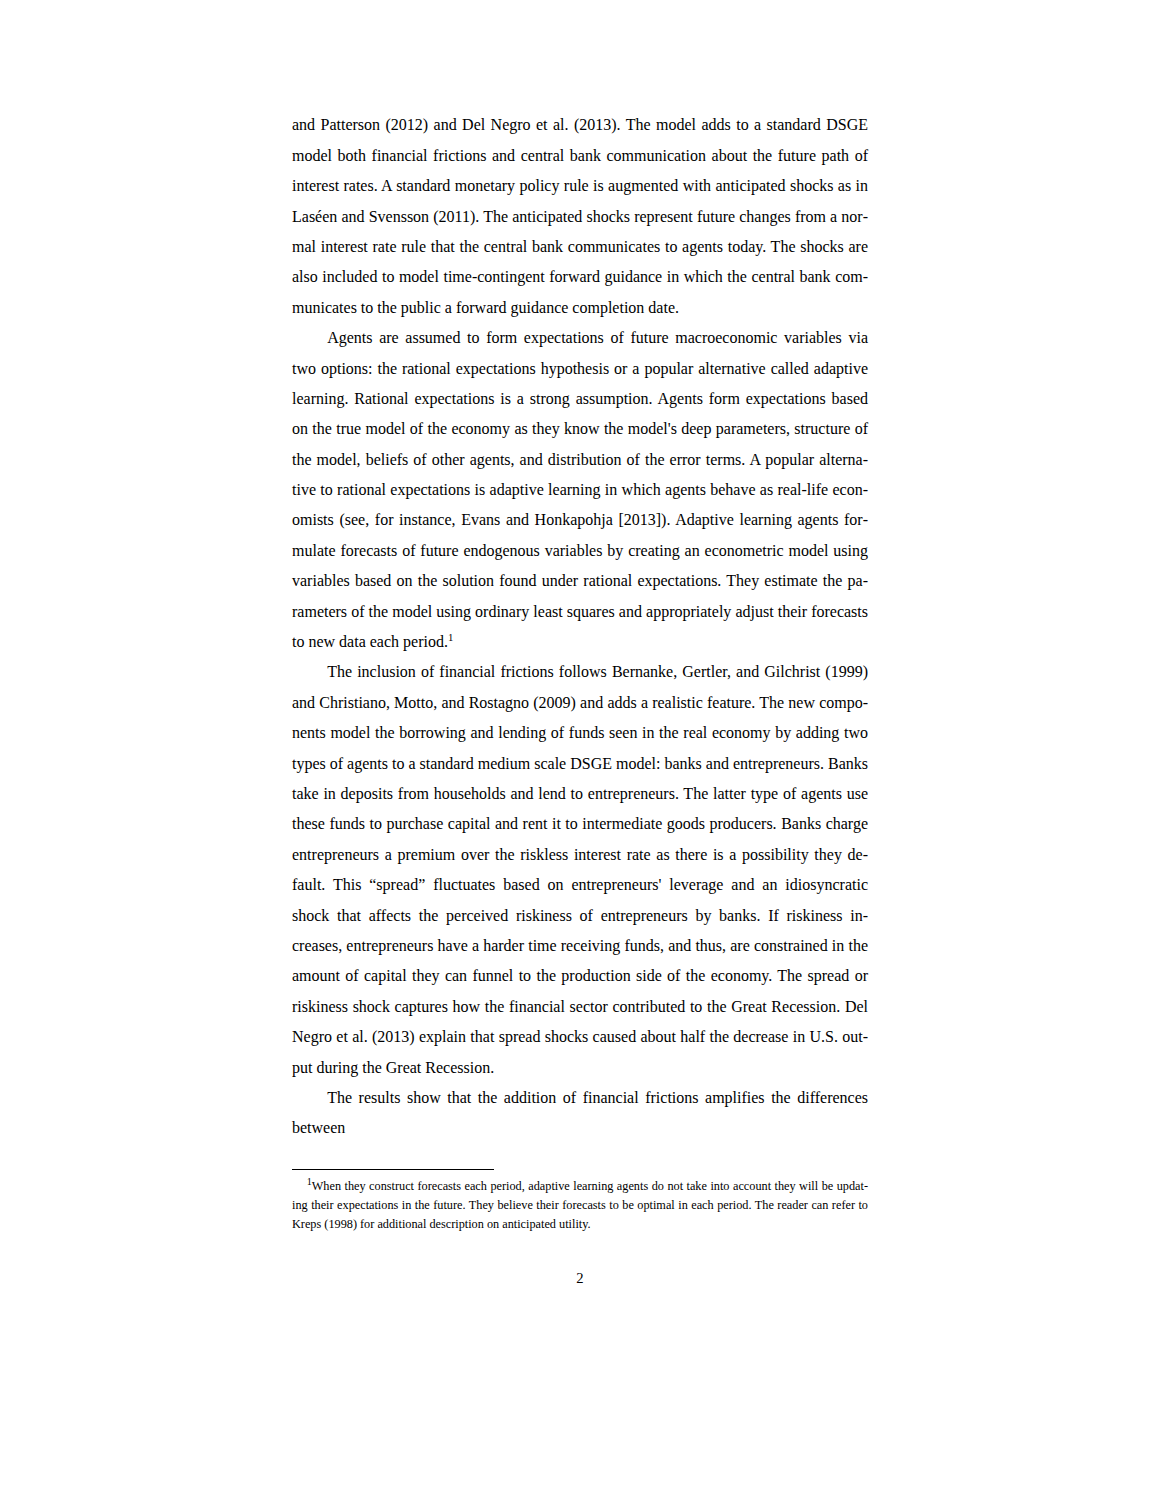and Patterson (2012) and Del Negro et al. (2013). The model adds to a standard DSGE model both financial frictions and central bank communication about the future path of interest rates. A standard monetary policy rule is augmented with anticipated shocks as in Laséen and Svensson (2011). The anticipated shocks represent future changes from a normal interest rate rule that the central bank communicates to agents today. The shocks are also included to model time-contingent forward guidance in which the central bank communicates to the public a forward guidance completion date.
Agents are assumed to form expectations of future macroeconomic variables via two options: the rational expectations hypothesis or a popular alternative called adaptive learning. Rational expectations is a strong assumption. Agents form expectations based on the true model of the economy as they know the model's deep parameters, structure of the model, beliefs of other agents, and distribution of the error terms. A popular alternative to rational expectations is adaptive learning in which agents behave as real-life economists (see, for instance, Evans and Honkapohja [2013]). Adaptive learning agents formulate forecasts of future endogenous variables by creating an econometric model using variables based on the solution found under rational expectations. They estimate the parameters of the model using ordinary least squares and appropriately adjust their forecasts to new data each period.1
The inclusion of financial frictions follows Bernanke, Gertler, and Gilchrist (1999) and Christiano, Motto, and Rostagno (2009) and adds a realistic feature. The new components model the borrowing and lending of funds seen in the real economy by adding two types of agents to a standard medium scale DSGE model: banks and entrepreneurs. Banks take in deposits from households and lend to entrepreneurs. The latter type of agents use these funds to purchase capital and rent it to intermediate goods producers. Banks charge entrepreneurs a premium over the riskless interest rate as there is a possibility they default. This “spread” fluctuates based on entrepreneurs' leverage and an idiosyncratic shock that affects the perceived riskiness of entrepreneurs by banks. If riskiness increases, entrepreneurs have a harder time receiving funds, and thus, are constrained in the amount of capital they can funnel to the production side of the economy. The spread or riskiness shock captures how the financial sector contributed to the Great Recession. Del Negro et al. (2013) explain that spread shocks caused about half the decrease in U.S. output during the Great Recession.
The results show that the addition of financial frictions amplifies the differences between
1When they construct forecasts each period, adaptive learning agents do not take into account they will be updating their expectations in the future. They believe their forecasts to be optimal in each period. The reader can refer to Kreps (1998) for additional description on anticipated utility.
2